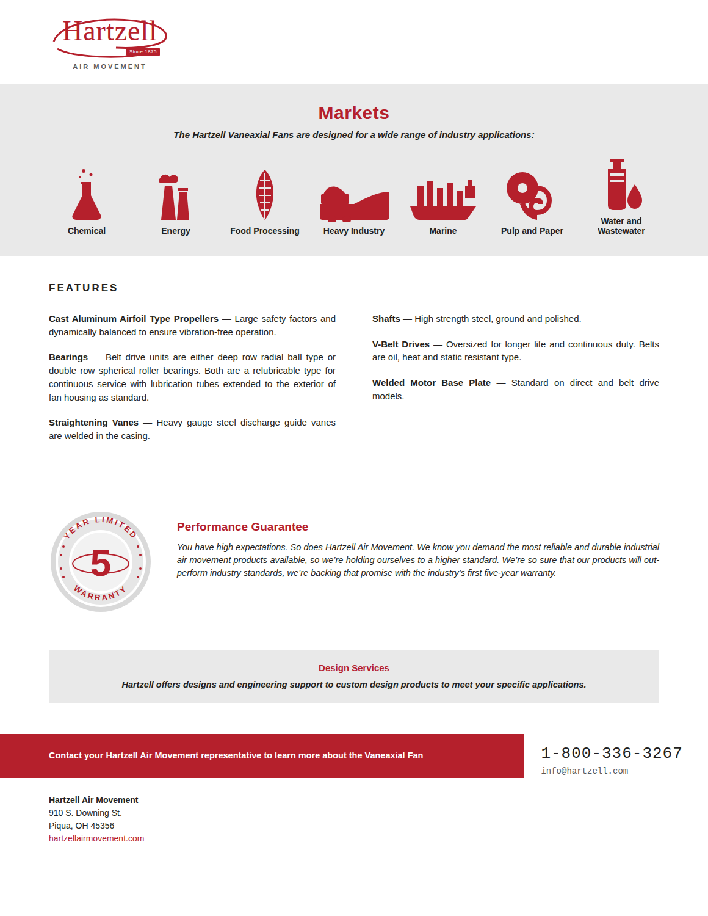Hartzell Since 1875
AIR MOVEMENT
Markets
The Hartzell Vaneaxial Fans are designed for a wide range of industry applications:
Chemical
Energy
Food Processing
Heavy Industry
Marine
Pulp and Paper
Water and
Wastewater
FEATURES
Cast Aluminum Airfoil Type Propellers — Large safety factors and dynamically balanced to ensure vibration-free operation.
Bearings — Belt drive units are either deep row radial ball type or double row spherical roller bearings. Both are a relubricable type for continuous service with lubrication tubes extended to the exterior of fan housing as standard.
Straightening Vanes — Heavy gauge steel discharge guide vanes are welded in the casing.
Shafts — High strength steel, ground and polished.
V-Belt Drives — Oversized for longer life and continuous duty. Belts are oil, heat and static resistant type.
Welded Motor Base Plate — Standard on direct and belt drive models.
5 YEAR LIMITED WARRANTY
Performance Guarantee
You have high expectations. So does Hartzell Air Movement. We know you demand the most reliable and durable industrial air movement products available, so we’re holding ourselves to a higher standard. We’re so sure that our products will out-perform industry standards, we’re backing that promise with the industry’s first five-year warranty.
Design Services
Hartzell offers designs and engineering support to custom design products to meet your specific applications.
Contact your Hartzell Air Movement representative to learn more about the Vaneaxial Fan
1-800-336-3267
info@hartzell.com
Hartzell Air Movement
910 S. Downing St.
Piqua, OH 45356
hartzellairmovement.com